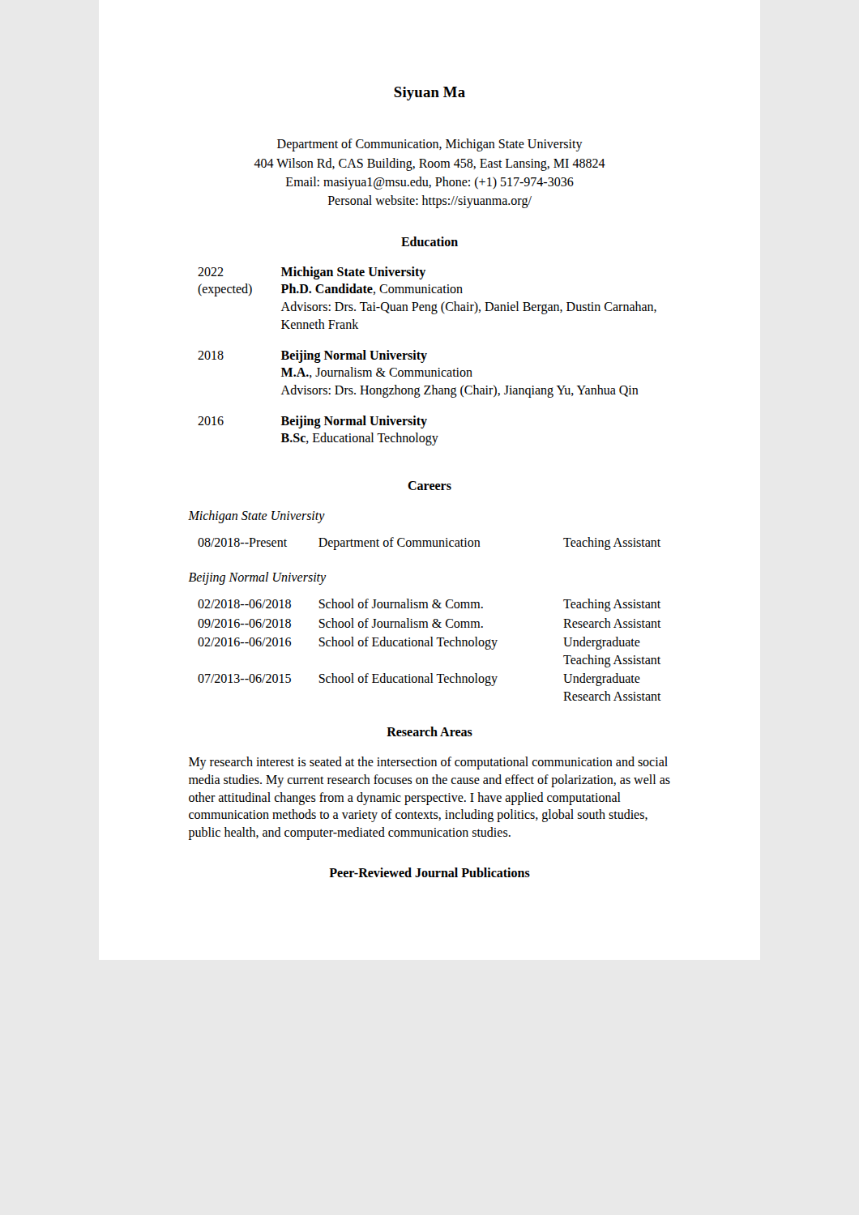Siyuan Ma
Department of Communication, Michigan State University
404 Wilson Rd, CAS Building, Room 458, East Lansing, MI 48824
Email: masiyua1@msu.edu, Phone: (+1) 517-974-3036
Personal website: https://siyuanma.org/
Education
| 2022 (expected) | Michigan State University Ph.D. Candidate , Communication Advisors: Drs. Tai-Quan Peng (Chair), Daniel Bergan, Dustin Carnahan, Kenneth Frank |
| 2018 | Beijing Normal University M.A. , Journalism & Communication Advisors: Drs. Hongzhong Zhang (Chair), Jianqiang Yu, Yanhua Qin |
| 2016 | Beijing Normal University B.Sc , Educational Technology |
Careers
Michigan State University
| 08/2018--Present | Department of Communication | Teaching Assistant |
Beijing Normal University
| 02/2018--06/2018 | School of Journalism & Comm. | Teaching Assistant |
| 09/2016--06/2018 | School of Journalism & Comm. | Research Assistant |
| 02/2016--06/2016 | School of Educational Technology | Undergraduate Teaching Assistant |
| 07/2013--06/2015 | School of Educational Technology | Undergraduate Research Assistant |
Research Areas
My research interest is seated at the intersection of computational communication and social media studies. My current research focuses on the cause and effect of polarization, as well as other attitudinal changes from a dynamic perspective. I have applied computational communication methods to a variety of contexts, including politics, global south studies, public health, and computer-mediated communication studies.
Peer-Reviewed Journal Publications